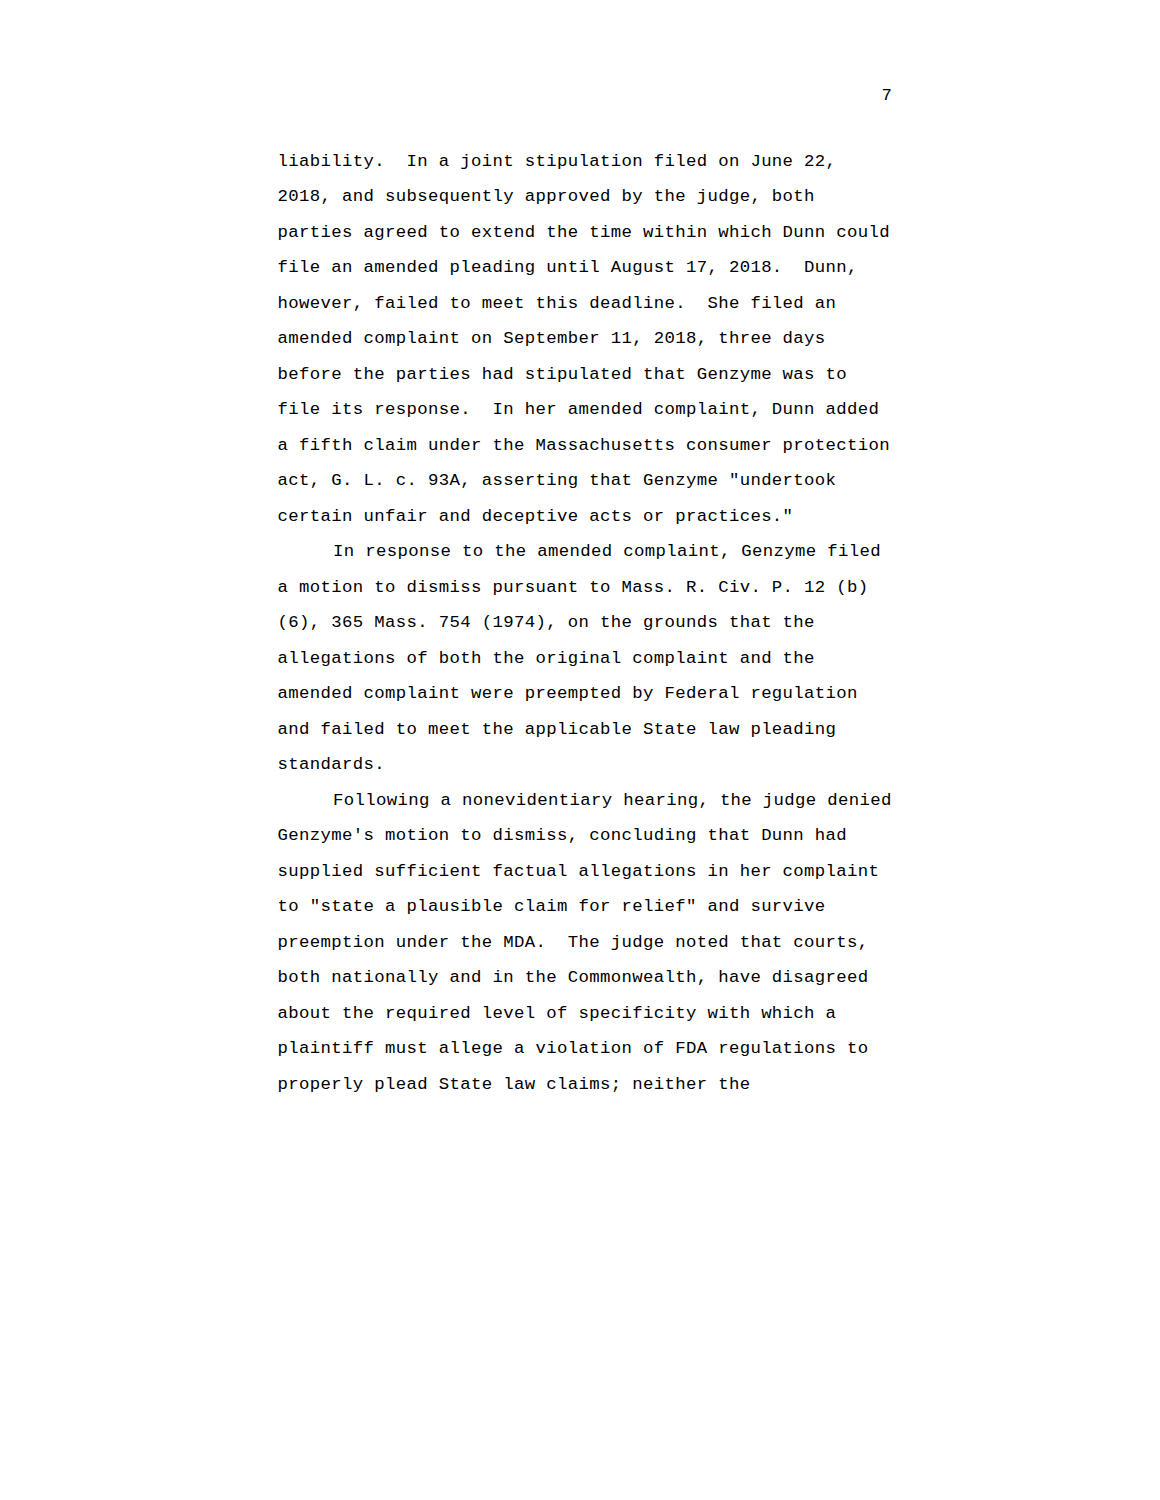7
liability. In a joint stipulation filed on June 22, 2018, and subsequently approved by the judge, both parties agreed to extend the time within which Dunn could file an amended pleading until August 17, 2018. Dunn, however, failed to meet this deadline. She filed an amended complaint on September 11, 2018, three days before the parties had stipulated that Genzyme was to file its response. In her amended complaint, Dunn added a fifth claim under the Massachusetts consumer protection act, G. L. c. 93A, asserting that Genzyme "undertook certain unfair and deceptive acts or practices."
In response to the amended complaint, Genzyme filed a motion to dismiss pursuant to Mass. R. Civ. P. 12 (b) (6), 365 Mass. 754 (1974), on the grounds that the allegations of both the original complaint and the amended complaint were preempted by Federal regulation and failed to meet the applicable State law pleading standards.
Following a nonevidentiary hearing, the judge denied Genzyme's motion to dismiss, concluding that Dunn had supplied sufficient factual allegations in her complaint to "state a plausible claim for relief" and survive preemption under the MDA. The judge noted that courts, both nationally and in the Commonwealth, have disagreed about the required level of specificity with which a plaintiff must allege a violation of FDA regulations to properly plead State law claims; neither the